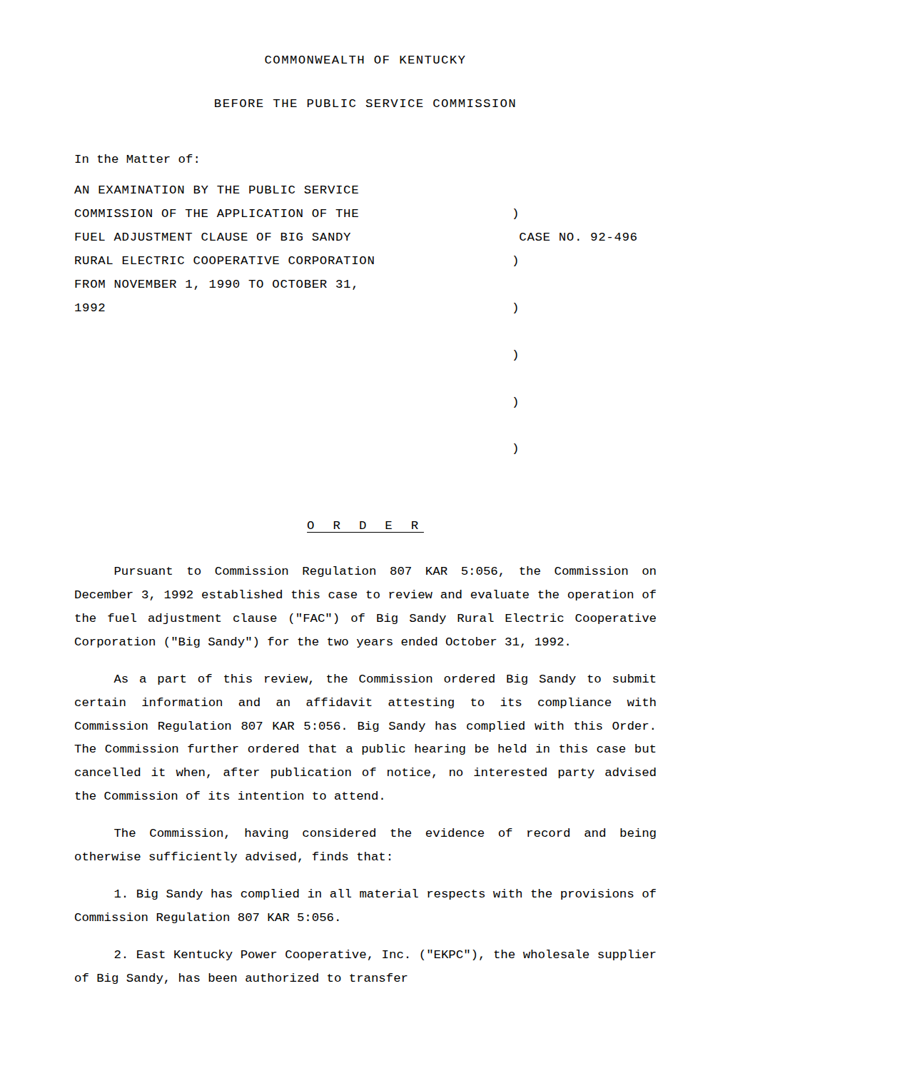COMMONWEALTH OF KENTUCKY
BEFORE THE PUBLIC SERVICE COMMISSION
In the Matter of:
| AN EXAMINATION BY THE PUBLIC SERVICE COMMISSION OF THE APPLICATION OF THE FUEL ADJUSTMENT CLAUSE OF BIG SANDY RURAL ELECTRIC COOPERATIVE CORPORATION FROM NOVEMBER 1, 1990 TO OCTOBER 31, 1992 | ) ) ) ) ) ) | CASE NO. 92-496 |
O R D E R
Pursuant to Commission Regulation 807 KAR 5:056, the Commission on December 3, 1992 established this case to review and evaluate the operation of the fuel adjustment clause ("FAC") of Big Sandy Rural Electric Cooperative Corporation ("Big Sandy") for the two years ended October 31, 1992.
As a part of this review, the Commission ordered Big Sandy to submit certain information and an affidavit attesting to its compliance with Commission Regulation 807 KAR 5:056. Big Sandy has complied with this Order. The Commission further ordered that a public hearing be held in this case but cancelled it when, after publication of notice, no interested party advised the Commission of its intention to attend.
The Commission, having considered the evidence of record and being otherwise sufficiently advised, finds that:
1. Big Sandy has complied in all material respects with the provisions of Commission Regulation 807 KAR 5:056.
2. East Kentucky Power Cooperative, Inc. ("EKPC"), the wholesale supplier of Big Sandy, has been authorized to transfer